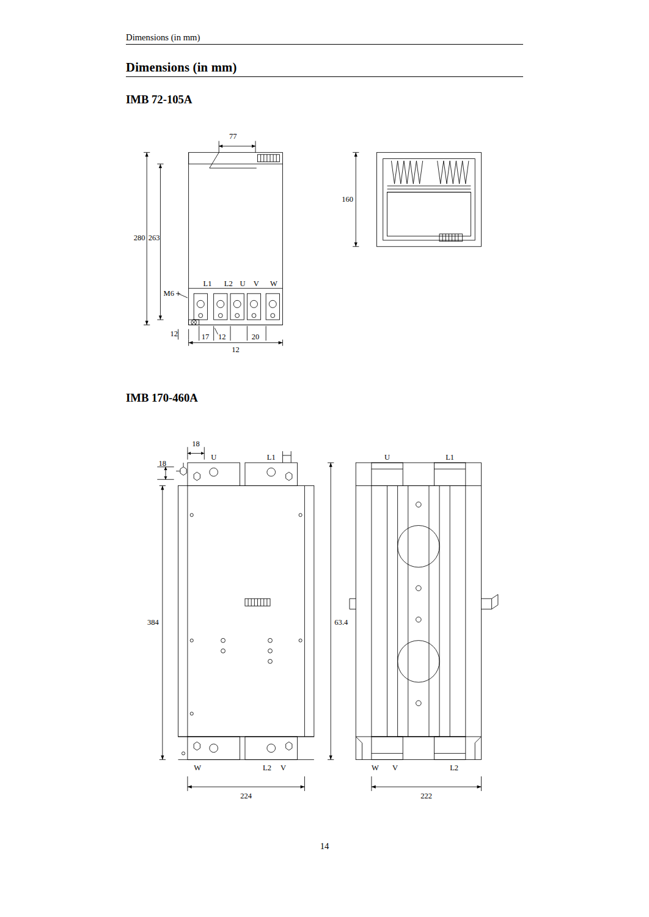Dimensions (in mm)
Dimensions (in mm)
IMB 72-105A
77 L1 L2 U V W M6 280 263 12 17 12 20 12 160
IMB 170-460A
18 18 U L1 W L2 V 384 63.4 224 U L1 W V L2 222
14